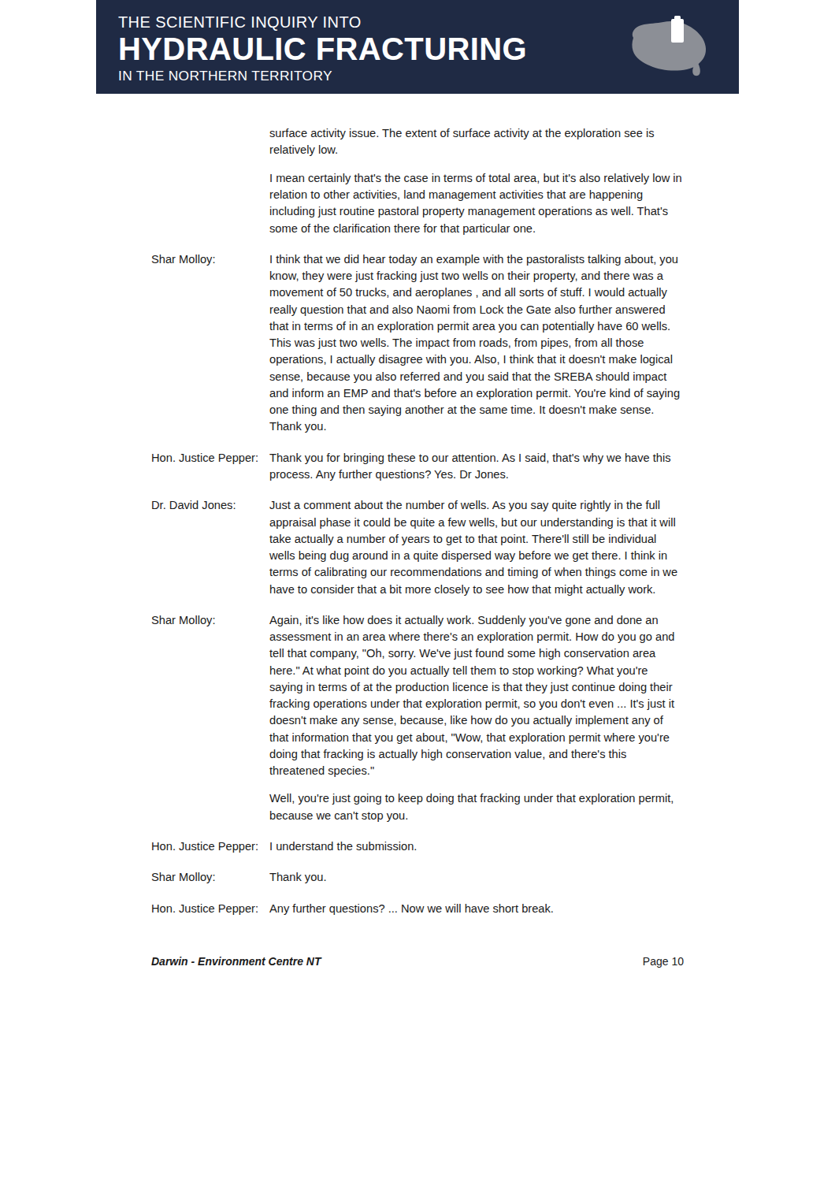The Scientific Inquiry into
Hydraulic Fracturing
in the Northern Territory
| | surface activity issue. The extent of surface activity at the exploration see is relatively low. I mean certainly that's the case in terms of total area, but it's also relatively low in relation to other activities, land management activities that are happening including just routine pastoral property management operations as well. That's some of the clarification there for that particular one. |
| Shar Molloy: | I think that we did hear today an example with the pastoralists talking about, you know, they were just fracking just two wells on their property, and there was a movement of 50 trucks, and aeroplanes , and all sorts of stuff. I would actually really question that and also Naomi from Lock the Gate also further answered that in terms of in an exploration permit area you can potentially have 60 wells. This was just two wells. The impact from roads, from pipes, from all those operations, I actually disagree with you. Also, I think that it doesn't make logical sense, because you also referred and you said that the SREBA should impact and inform an EMP and that's before an exploration permit. You're kind of saying one thing and then saying another at the same time. It doesn't make sense. Thank you. |
| Hon. Justice Pepper: | Thank you for bringing these to our attention. As I said, that's why we have this process. Any further questions? Yes. Dr Jones. |
| Dr. David Jones: | Just a comment about the number of wells. As you say quite rightly in the full appraisal phase it could be quite a few wells, but our understanding is that it will take actually a number of years to get to that point. There'll still be individual wells being dug around in a quite dispersed way before we get there. I think in terms of calibrating our recommendations and timing of when things come in we have to consider that a bit more closely to see how that might actually work. |
| Shar Molloy: | Again, it's like how does it actually work. Suddenly you've gone and done an assessment in an area where there's an exploration permit. How do you go and tell that company, "Oh, sorry. We've just found some high conservation area here." At what point do you actually tell them to stop working? What you're saying in terms of at the production licence is that they just continue doing their fracking operations under that exploration permit, so you don't even ... It's just it doesn't make any sense, because, like how do you actually implement any of that information that you get about, "Wow, that exploration permit where you're doing that fracking is actually high conservation value, and there's this threatened species." Well, you're just going to keep doing that fracking under that exploration permit, because we can't stop you. |
| Hon. Justice Pepper: | I understand the submission. |
| Shar Molloy: | Thank you. |
| Hon. Justice Pepper: | Any further questions? ... Now we will have short break. |
Darwin - Environment Centre NT
Page 10